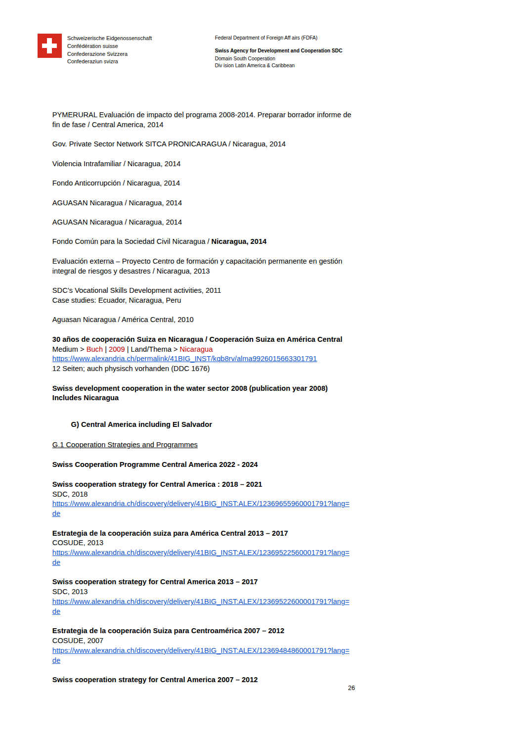Schweizerische Eidgenossenschaft
Confédération suisse
Confederazione Svizzera
Confederaziun svizra
Federal Department of Foreign Aff airs (FDFA)
Swiss Agency for Development and Cooperation SDC
Domain South Cooperation
Div ision Latin America & Caribbean
PYMERURAL Evaluación de impacto del programa 2008-2014. Preparar borrador informe de fin de fase / Central America, 2014
Gov. Private Sector Network SITCA PRONICARAGUA / Nicaragua, 2014
Violencia Intrafamiliar / Nicaragua, 2014
Fondo Anticorrupción / Nicaragua, 2014
AGUASAN Nicaragua / Nicaragua, 2014
AGUASAN Nicaragua / Nicaragua, 2014
Fondo Común para la Sociedad Civil Nicaragua / Nicaragua, 2014
Evaluación externa – Proyecto Centro de formación y capacitación permanente en gestión integral de riesgos y desastres / Nicaragua, 2013
SDC’s Vocational Skills Development activities, 2011 Case studies: Ecuador, Nicaragua, Peru
Aguasan Nicaragua / América Central, 2010
30 años de cooperación Suiza en Nicaragua / Cooperación Suiza en América Central Medium > Buch | 2009 | Land/Thema > Nicaragua https://www.alexandria.ch/permalink/41BIG_INST/kqb8rv/alma9926015663301791 12 Seiten; auch physisch vorhanden (DDC 1676)
Swiss development cooperation in the water sector 2008 (publication year 2008) Includes Nicaragua
G) Central America including El Salvador
G.1 Cooperation Strategies and Programmes
Swiss Cooperation Programme Central America 2022 - 2024
Swiss cooperation strategy for Central America : 2018 – 2021 SDC, 2018 https://www.alexandria.ch/discovery/delivery/41BIG_INST:ALEX/12369655960001791?lang=de
Estrategia de la cooperación suiza para América Central 2013 – 2017 COSUDE, 2013 https://www.alexandria.ch/discovery/delivery/41BIG_INST:ALEX/12369522560001791?lang=de
Swiss cooperation strategy for Central America 2013 – 2017 SDC, 2013 https://www.alexandria.ch/discovery/delivery/41BIG_INST:ALEX/12369522600001791?lang=de
Estrategia de la cooperación Suiza para Centroamérica 2007 – 2012 COSUDE, 2007 https://www.alexandria.ch/discovery/delivery/41BIG_INST:ALEX/12369484860001791?lang=de
Swiss cooperation strategy for Central America 2007 – 2012
26